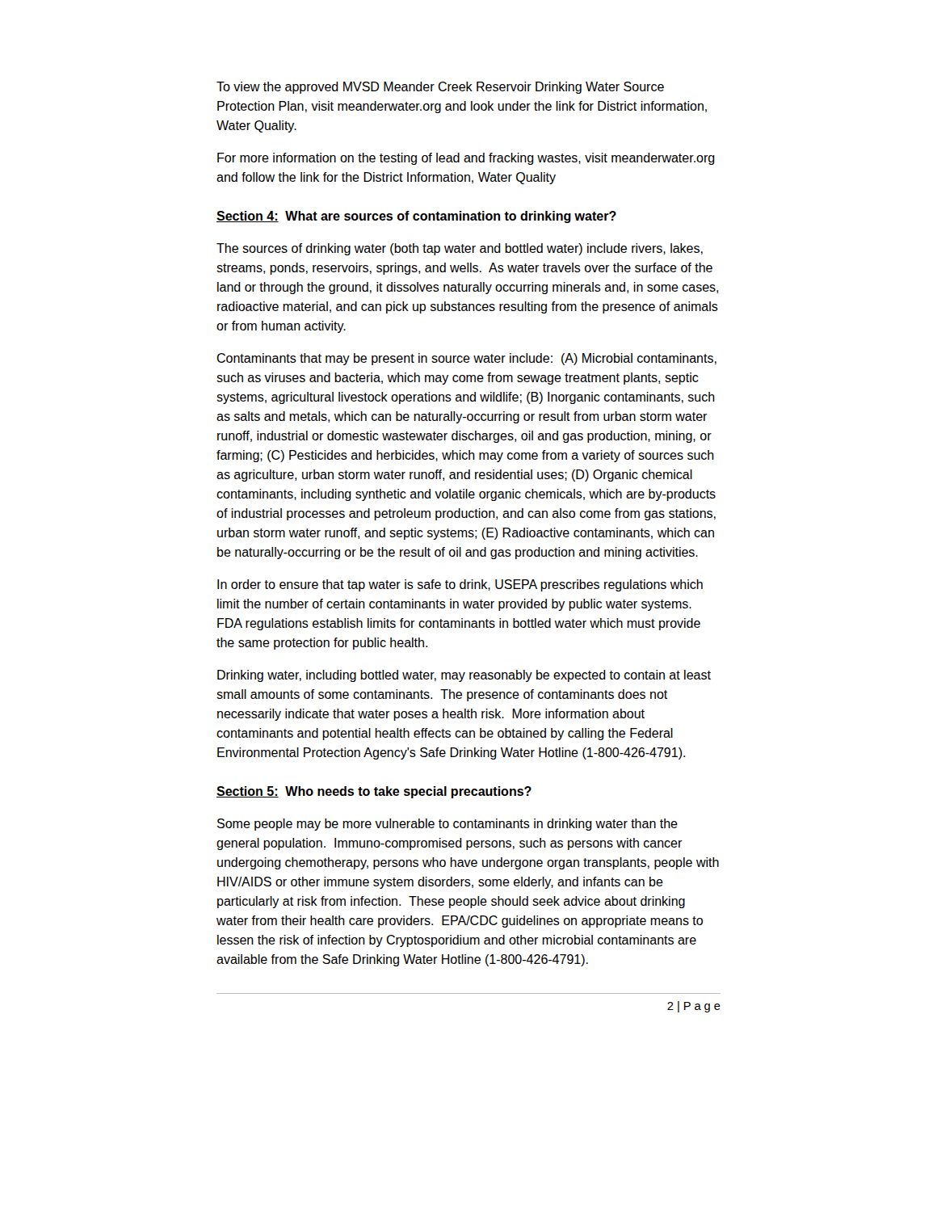To view the approved MVSD Meander Creek Reservoir Drinking Water Source Protection Plan, visit meanderwater.org and look under the link for District information, Water Quality.
For more information on the testing of lead and fracking wastes, visit meanderwater.org and follow the link for the District Information, Water Quality
Section 4: What are sources of contamination to drinking water?
The sources of drinking water (both tap water and bottled water) include rivers, lakes, streams, ponds, reservoirs, springs, and wells. As water travels over the surface of the land or through the ground, it dissolves naturally occurring minerals and, in some cases, radioactive material, and can pick up substances resulting from the presence of animals or from human activity.
Contaminants that may be present in source water include: (A) Microbial contaminants, such as viruses and bacteria, which may come from sewage treatment plants, septic systems, agricultural livestock operations and wildlife; (B) Inorganic contaminants, such as salts and metals, which can be naturally-occurring or result from urban storm water runoff, industrial or domestic wastewater discharges, oil and gas production, mining, or farming; (C) Pesticides and herbicides, which may come from a variety of sources such as agriculture, urban storm water runoff, and residential uses; (D) Organic chemical contaminants, including synthetic and volatile organic chemicals, which are by-products of industrial processes and petroleum production, and can also come from gas stations, urban storm water runoff, and septic systems; (E) Radioactive contaminants, which can be naturally-occurring or be the result of oil and gas production and mining activities.
In order to ensure that tap water is safe to drink, USEPA prescribes regulations which limit the number of certain contaminants in water provided by public water systems. FDA regulations establish limits for contaminants in bottled water which must provide the same protection for public health.
Drinking water, including bottled water, may reasonably be expected to contain at least small amounts of some contaminants. The presence of contaminants does not necessarily indicate that water poses a health risk. More information about contaminants and potential health effects can be obtained by calling the Federal Environmental Protection Agency's Safe Drinking Water Hotline (1-800-426-4791).
Section 5: Who needs to take special precautions?
Some people may be more vulnerable to contaminants in drinking water than the general population. Immuno-compromised persons, such as persons with cancer undergoing chemotherapy, persons who have undergone organ transplants, people with HIV/AIDS or other immune system disorders, some elderly, and infants can be particularly at risk from infection. These people should seek advice about drinking water from their health care providers. EPA/CDC guidelines on appropriate means to lessen the risk of infection by Cryptosporidium and other microbial contaminants are available from the Safe Drinking Water Hotline (1-800-426-4791).
2 | P a g e